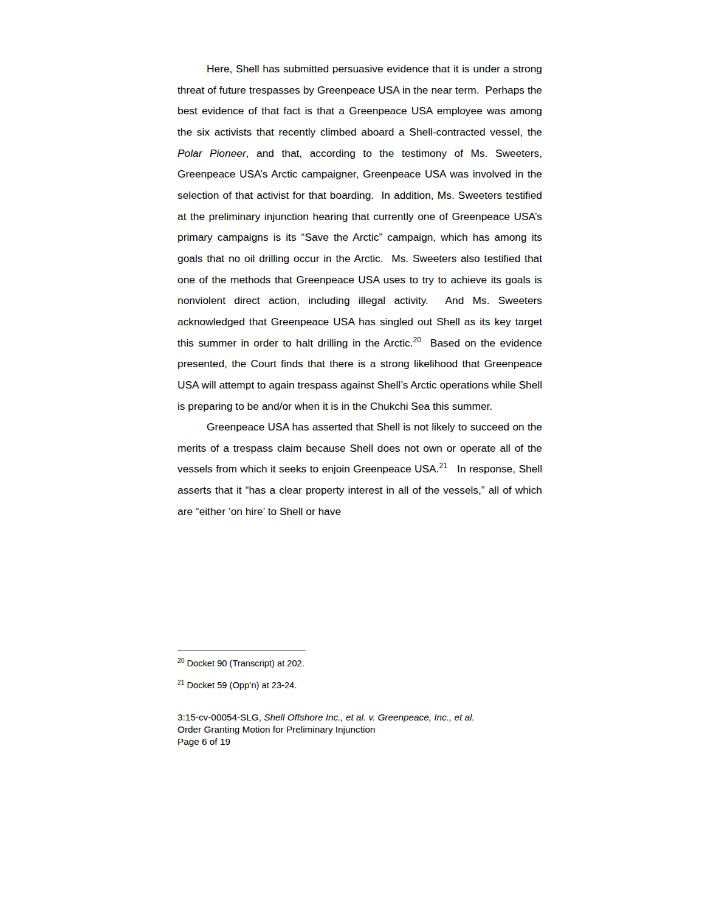Here, Shell has submitted persuasive evidence that it is under a strong threat of future trespasses by Greenpeace USA in the near term. Perhaps the best evidence of that fact is that a Greenpeace USA employee was among the six activists that recently climbed aboard a Shell-contracted vessel, the Polar Pioneer, and that, according to the testimony of Ms. Sweeters, Greenpeace USA’s Arctic campaigner, Greenpeace USA was involved in the selection of that activist for that boarding. In addition, Ms. Sweeters testified at the preliminary injunction hearing that currently one of Greenpeace USA’s primary campaigns is its “Save the Arctic” campaign, which has among its goals that no oil drilling occur in the Arctic. Ms. Sweeters also testified that one of the methods that Greenpeace USA uses to try to achieve its goals is nonviolent direct action, including illegal activity. And Ms. Sweeters acknowledged that Greenpeace USA has singled out Shell as its key target this summer in order to halt drilling in the Arctic.20 Based on the evidence presented, the Court finds that there is a strong likelihood that Greenpeace USA will attempt to again trespass against Shell’s Arctic operations while Shell is preparing to be and/or when it is in the Chukchi Sea this summer.
Greenpeace USA has asserted that Shell is not likely to succeed on the merits of a trespass claim because Shell does not own or operate all of the vessels from which it seeks to enjoin Greenpeace USA.21 In response, Shell asserts that it “has a clear property interest in all of the vessels,” all of which are “either ‘on hire’ to Shell or have
20 Docket 90 (Transcript) at 202.
21 Docket 59 (Opp’n) at 23-24.
3:15-cv-00054-SLG, Shell Offshore Inc., et al. v. Greenpeace, Inc., et al.
Order Granting Motion for Preliminary Injunction
Page 6 of 19